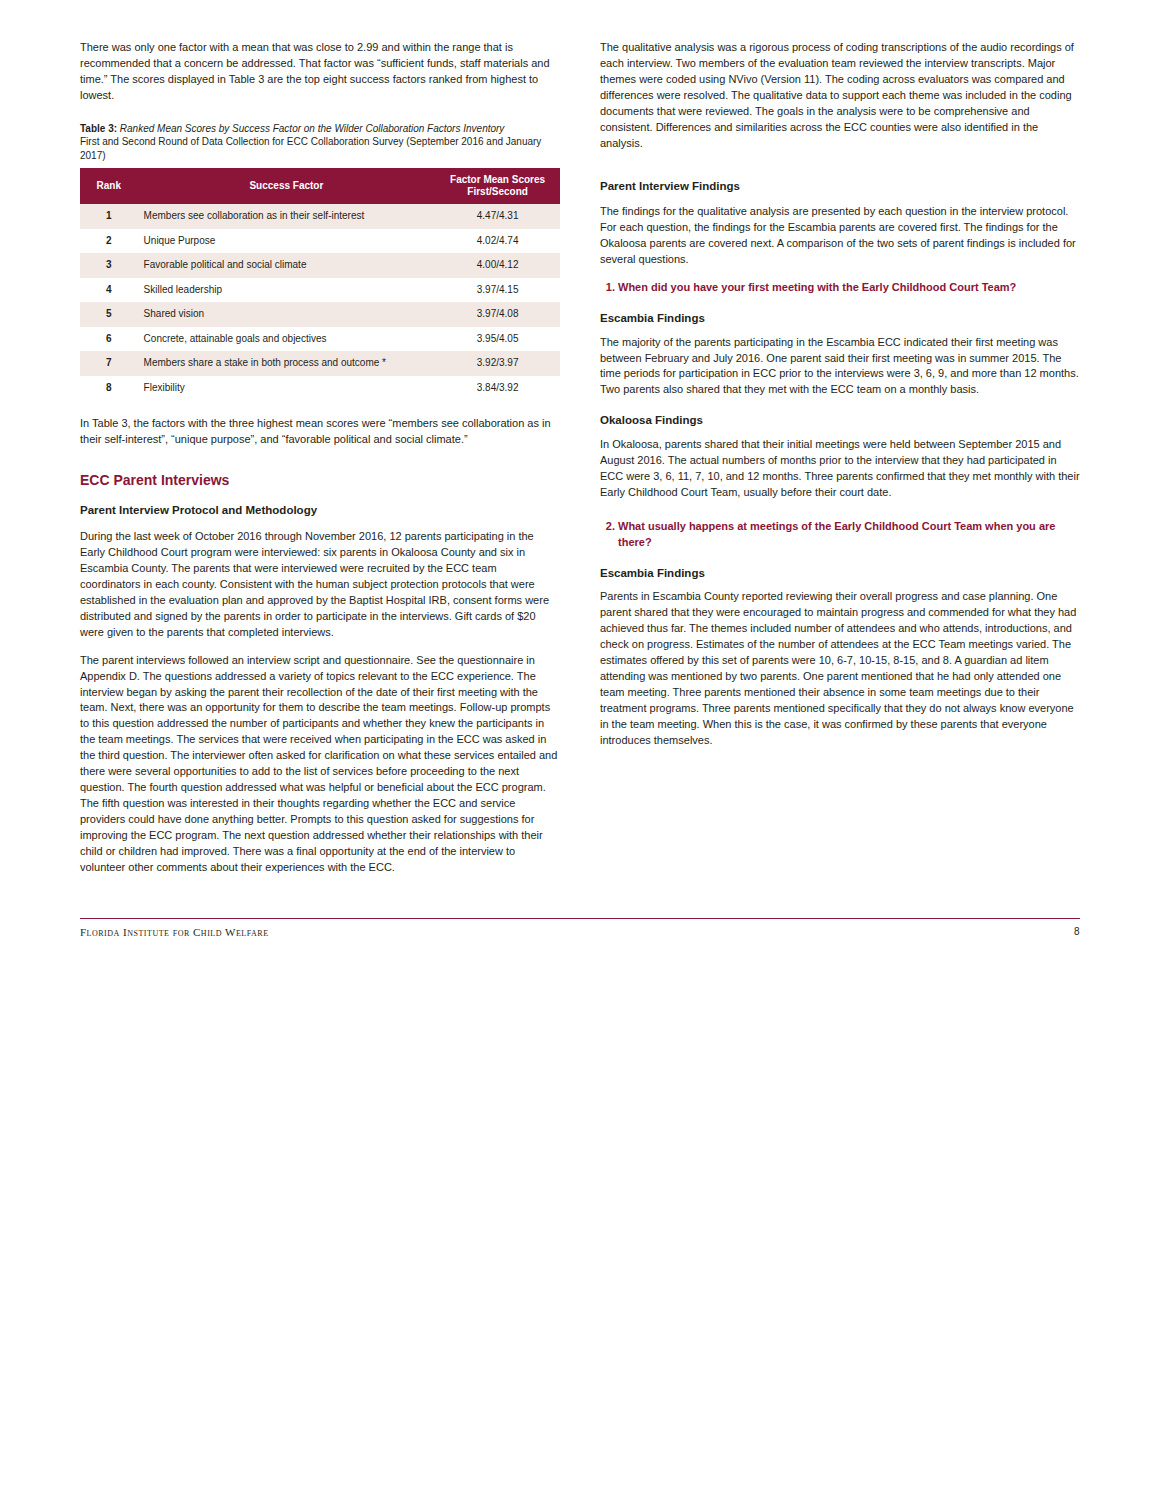There was only one factor with a mean that was close to 2.99 and within the range that is recommended that a concern be addressed. That factor was “sufficient funds, staff materials and time.” The scores displayed in Table 3 are the top eight success factors ranked from highest to lowest.
Table 3: Ranked Mean Scores by Success Factor on the Wilder Collaboration Factors Inventory
First and Second Round of Data Collection for ECC Collaboration Survey (September 2016 and January 2017)
| Rank | Success Factor | Factor Mean Scores First/Second |
| --- | --- | --- |
| 1 | Members see collaboration as in their self-interest | 4.47/4.31 |
| 2 | Unique Purpose | 4.02/4.74 |
| 3 | Favorable political and social climate | 4.00/4.12 |
| 4 | Skilled leadership | 3.97/4.15 |
| 5 | Shared vision | 3.97/4.08 |
| 6 | Concrete, attainable goals and objectives | 3.95/4.05 |
| 7 | Members share a stake in both process and outcome * | 3.92/3.97 |
| 8 | Flexibility | 3.84/3.92 |
In Table 3, the factors with the three highest mean scores were “members see collaboration as in their self-interest”, “unique purpose”, and “favorable political and social climate.”
ECC Parent Interviews
Parent Interview Protocol and Methodology
During the last week of October 2016 through November 2016, 12 parents participating in the Early Childhood Court program were interviewed: six parents in Okaloosa County and six in Escambia County. The parents that were interviewed were recruited by the ECC team coordinators in each county. Consistent with the human subject protection protocols that were established in the evaluation plan and approved by the Baptist Hospital IRB, consent forms were distributed and signed by the parents in order to participate in the interviews. Gift cards of $20 were given to the parents that completed interviews.
The parent interviews followed an interview script and questionnaire. See the questionnaire in Appendix D. The questions addressed a variety of topics relevant to the ECC experience. The interview began by asking the parent their recollection of the date of their first meeting with the team. Next, there was an opportunity for them to describe the team meetings. Follow-up prompts to this question addressed the number of participants and whether they knew the participants in the team meetings. The services that were received when participating in the ECC was asked in the third question. The interviewer often asked for clarification on what these services entailed and there were several opportunities to add to the list of services before proceeding to the next question. The fourth question addressed what was helpful or beneficial about the ECC program. The fifth question was interested in their thoughts regarding whether the ECC and service providers could have done anything better. Prompts to this question asked for suggestions for improving the ECC program. The next question addressed whether their relationships with their child or children had improved. There was a final opportunity at the end of the interview to volunteer other comments about their experiences with the ECC.
The qualitative analysis was a rigorous process of coding transcriptions of the audio recordings of each interview. Two members of the evaluation team reviewed the interview transcripts. Major themes were coded using NVivo (Version 11). The coding across evaluators was compared and differences were resolved. The qualitative data to support each theme was included in the coding documents that were reviewed. The goals in the analysis were to be comprehensive and consistent. Differences and similarities across the ECC counties were also identified in the analysis.
Parent Interview Findings
The findings for the qualitative analysis are presented by each question in the interview protocol. For each question, the findings for the Escambia parents are covered first. The findings for the Okaloosa parents are covered next. A comparison of the two sets of parent findings is included for several questions.
When did you have your first meeting with the Early Childhood Court Team?
Escambia Findings
The majority of the parents participating in the Escambia ECC indicated their first meeting was between February and July 2016. One parent said their first meeting was in summer 2015. The time periods for participation in ECC prior to the interviews were 3, 6, 9, and more than 12 months. Two parents also shared that they met with the ECC team on a monthly basis.
Okaloosa Findings
In Okaloosa, parents shared that their initial meetings were held between September 2015 and August 2016. The actual numbers of months prior to the interview that they had participated in ECC were 3, 6, 11, 7, 10, and 12 months. Three parents confirmed that they met monthly with their Early Childhood Court Team, usually before their court date.
What usually happens at meetings of the Early Childhood Court Team when you are there?
Escambia Findings
Parents in Escambia County reported reviewing their overall progress and case planning. One parent shared that they were encouraged to maintain progress and commended for what they had achieved thus far. The themes included number of attendees and who attends, introductions, and check on progress. Estimates of the number of attendees at the ECC Team meetings varied. The estimates offered by this set of parents were 10, 6-7, 10-15, 8-15, and 8. A guardian ad litem attending was mentioned by two parents. One parent mentioned that he had only attended one team meeting. Three parents mentioned their absence in some team meetings due to their treatment programs. Three parents mentioned specifically that they do not always know everyone in the team meeting. When this is the case, it was confirmed by these parents that everyone introduces themselves.
Florida Institute for Child Welfare
8